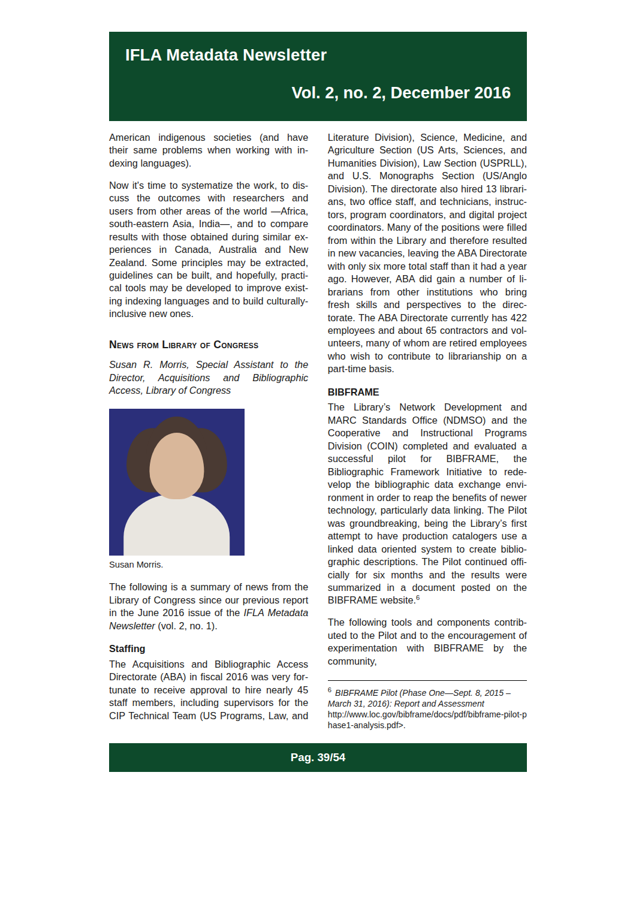IFLA Metadata Newsletter
Vol. 2, no. 2, December 2016
American indigenous societies (and have their same problems when working with indexing languages).
Now it's time to systematize the work, to discuss the outcomes with researchers and users from other areas of the world —Africa, south-eastern Asia, India—, and to compare results with those obtained during similar experiences in Canada, Australia and New Zealand. Some principles may be extracted, guidelines can be built, and hopefully, practical tools may be developed to improve existing indexing languages and to build culturally-inclusive new ones.
News from Library of Congress
Susan R. Morris, Special Assistant to the Director, Acquisitions and Bibliographic Access, Library of Congress
Susan Morris.
The following is a summary of news from the Library of Congress since our previous report in the June 2016 issue of the IFLA Metadata Newsletter (vol. 2, no. 1).
Staffing
The Acquisitions and Bibliographic Access Directorate (ABA) in fiscal 2016 was very fortunate to receive approval to hire nearly 45 staff members, including supervisors for the CIP Technical Team (US Programs, Law, and Literature Division), Science, Medicine, and Agriculture Section (US Arts, Sciences, and Humanities Division), Law Section (USPRLL), and U.S. Monographs Section (US/Anglo Division). The directorate also hired 13 librarians, two office staff, and technicians, instructors, program coordinators, and digital project coordinators. Many of the positions were filled from within the Library and therefore resulted in new vacancies, leaving the ABA Directorate with only six more total staff than it had a year ago. However, ABA did gain a number of librarians from other institutions who bring fresh skills and perspectives to the directorate. The ABA Directorate currently has 422 employees and about 65 contractors and volunteers, many of whom are retired employees who wish to contribute to librarianship on a part-time basis.
BIBFRAME
The Library’s Network Development and MARC Standards Office (NDMSO) and the Cooperative and Instructional Programs Division (COIN) completed and evaluated a successful pilot for BIBFRAME, the Bibliographic Framework Initiative to redevelop the bibliographic data exchange environment in order to reap the benefits of newer technology, particularly data linking. The Pilot was groundbreaking, being the Library’s first attempt to have production catalogers use a linked data oriented system to create bibliographic descriptions. The Pilot continued officially for six months and the results were summarized in a document posted on the BIBFRAME website.6
The following tools and components contributed to the Pilot and to the encouragement of experimentation with BIBFRAME by the community,
6 BIBFRAME Pilot (Phase One—Sept. 8, 2015 – March 31, 2016): Report and Assessment
http://www.loc.gov/bibframe/docs/pdf/bibframe-pilot-phase1-analysis.pdf>.
Pag. 39/54